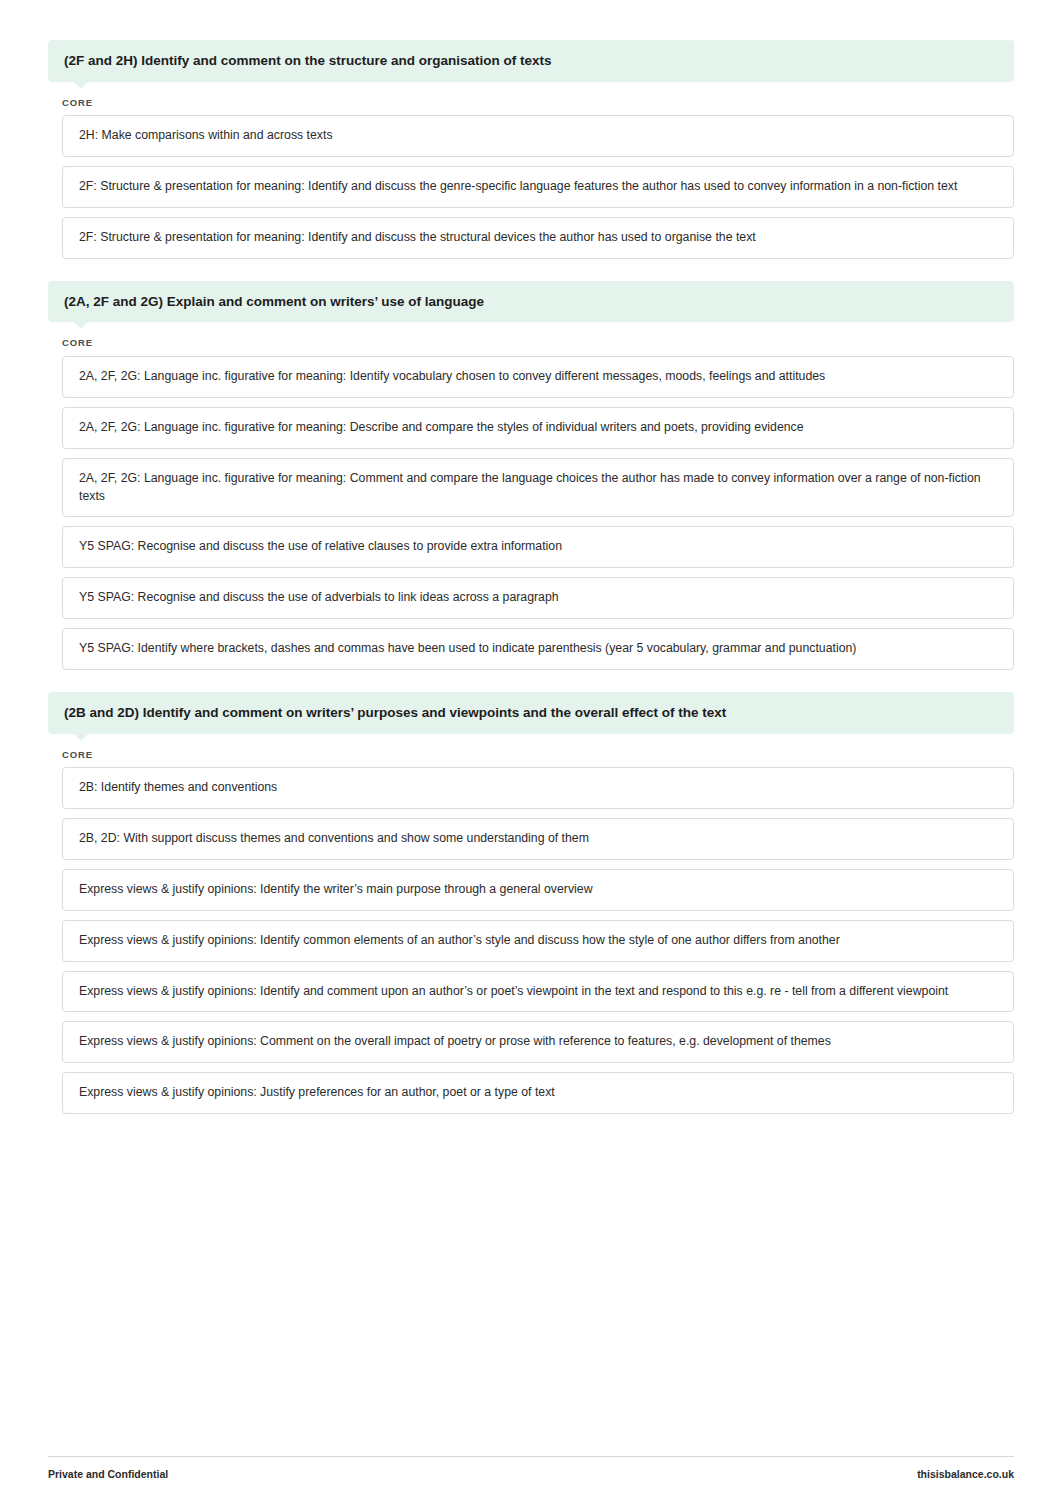(2F and 2H) Identify and comment on the structure and organisation of texts
CORE
2H: Make comparisons within and across texts
2F: Structure & presentation for meaning: Identify and discuss the genre-specific language features the author has used to convey information in a non-fiction text
2F: Structure & presentation for meaning: Identify and discuss the structural devices the author has used to organise the text
(2A, 2F and 2G) Explain and comment on writers’ use of language
CORE
2A, 2F, 2G: Language inc. figurative for meaning: Identify vocabulary chosen to convey different messages, moods, feelings and attitudes
2A, 2F, 2G: Language inc. figurative for meaning: Describe and compare the styles of individual writers and poets, providing evidence
2A, 2F, 2G: Language inc. figurative for meaning: Comment and compare the language choices the author has made to convey information over a range of non-fiction texts
Y5 SPAG: Recognise and discuss the use of relative clauses to provide extra information
Y5 SPAG: Recognise and discuss the use of adverbials to link ideas across a paragraph
Y5 SPAG: Identify where brackets, dashes and commas have been used to indicate parenthesis (year 5 vocabulary, grammar and punctuation)
(2B and 2D) Identify and comment on writers’ purposes and viewpoints and the overall effect of the text
CORE
2B: Identify themes and conventions
2B, 2D: With support discuss themes and conventions and show some understanding of them
Express views & justify opinions: Identify the writer’s main purpose through a general overview
Express views & justify opinions: Identify common elements of an author’s style and discuss how the style of one author differs from another
Express views & justify opinions: Identify and comment upon an author’s or poet’s viewpoint in the text and respond to this e.g. re - tell from a different viewpoint
Express views & justify opinions: Comment on the overall impact of poetry or prose with reference to features, e.g. development of themes
Express views & justify opinions: Justify preferences for an author, poet or a type of text
Private and Confidential thisisbalance.co.uk